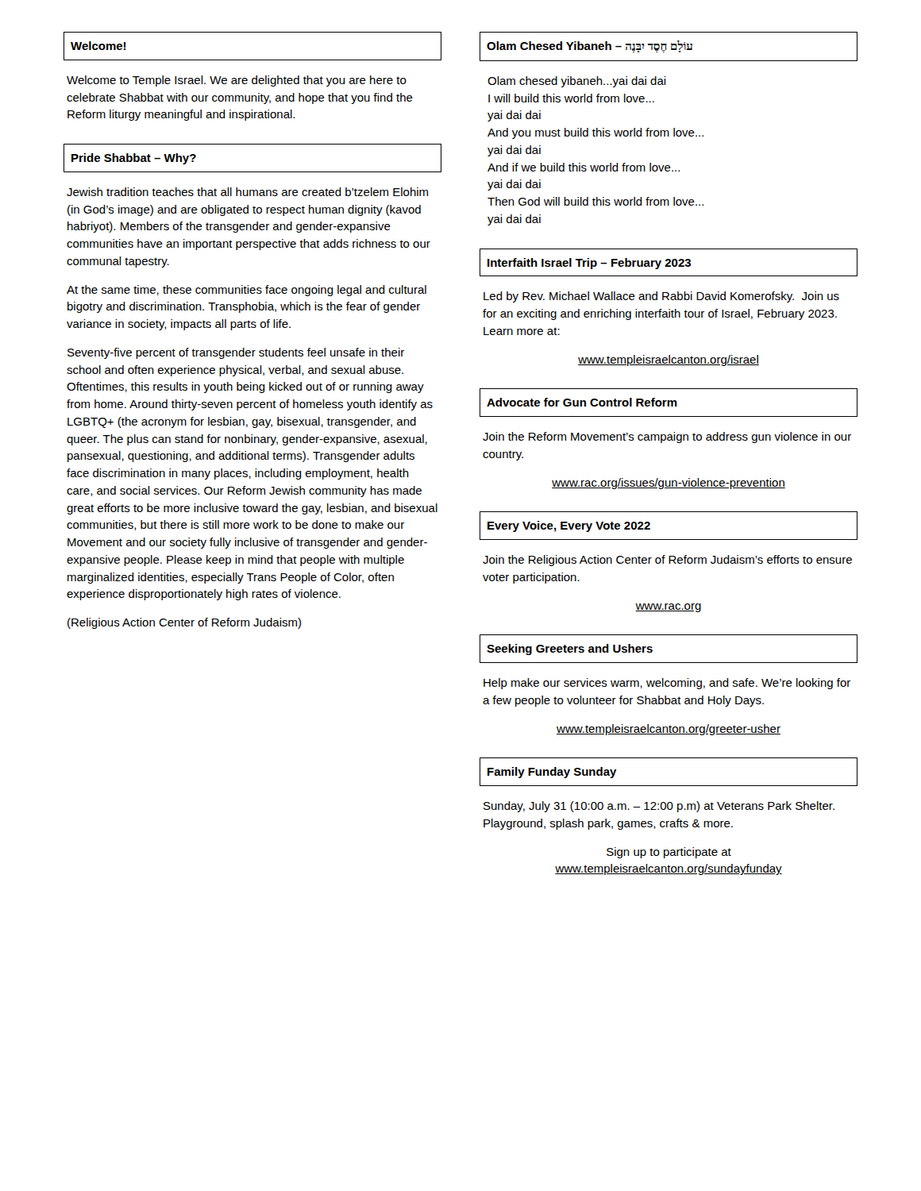Welcome!
Welcome to Temple Israel. We are delighted that you are here to celebrate Shabbat with our community, and hope that you find the Reform liturgy meaningful and inspirational.
Pride Shabbat – Why?
Jewish tradition teaches that all humans are created b’tzelem Elohim (in God’s image) and are obligated to respect human dignity (kavod habriyot). Members of the transgender and gender-expansive communities have an important perspective that adds richness to our communal tapestry.
At the same time, these communities face ongoing legal and cultural bigotry and discrimination. Transphobia, which is the fear of gender variance in society, impacts all parts of life.
Seventy-five percent of transgender students feel unsafe in their school and often experience physical, verbal, and sexual abuse. Oftentimes, this results in youth being kicked out of or running away from home. Around thirty-seven percent of homeless youth identify as LGBTQ+ (the acronym for lesbian, gay, bisexual, transgender, and queer. The plus can stand for nonbinary, gender-expansive, asexual, pansexual, questioning, and additional terms). Transgender adults face discrimination in many places, including employment, health care, and social services. Our Reform Jewish community has made great efforts to be more inclusive toward the gay, lesbian, and bisexual communities, but there is still more work to be done to make our Movement and our society fully inclusive of transgender and gender-expansive people. Please keep in mind that people with multiple marginalized identities, especially Trans People of Color, often experience disproportionately high rates of violence.
(Religious Action Center of Reform Judaism)
Olam Chesed Yibaneh – עוֹלָם חֶסֶד יִבָּנֶה
Olam chesed yibaneh...yai dai dai
I will build this world from love...
yai dai dai
And you must build this world from love...
yai dai dai
And if we build this world from love...
yai dai dai
Then God will build this world from love...
yai dai dai
Interfaith Israel Trip – February 2023
Led by Rev. Michael Wallace and Rabbi David Komerofsky. Join us for an exciting and enriching interfaith tour of Israel, February 2023. Learn more at:
www.templeisraelcanton.org/israel
Advocate for Gun Control Reform
Join the Reform Movement’s campaign to address gun violence in our country.
www.rac.org/issues/gun-violence-prevention
Every Voice, Every Vote 2022
Join the Religious Action Center of Reform Judaism’s efforts to ensure voter participation.
www.rac.org
Seeking Greeters and Ushers
Help make our services warm, welcoming, and safe. We’re looking for a few people to volunteer for Shabbat and Holy Days.
www.templeisraelcanton.org/greeter-usher
Family Funday Sunday
Sunday, July 31 (10:00 a.m. – 12:00 p.m) at Veterans Park Shelter. Playground, splash park, games, crafts & more.
Sign up to participate at
www.templeisraelcanton.org/sundayfunday